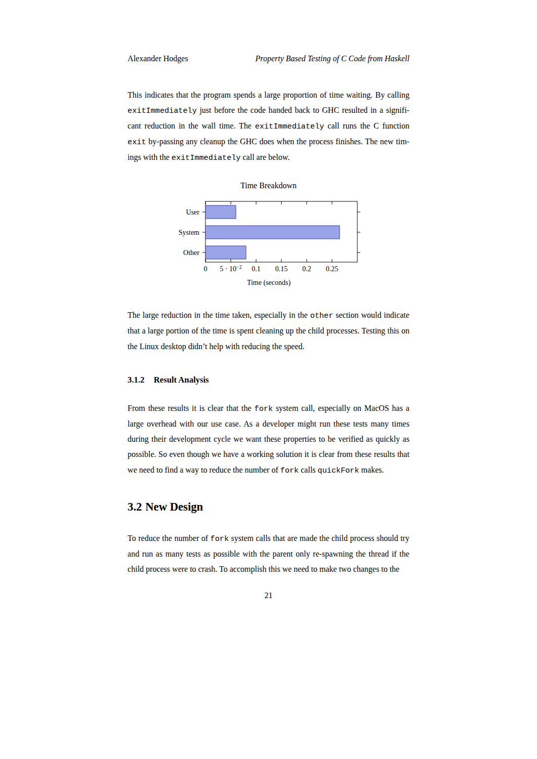Alexander Hodges Property Based Testing of C Code from Haskell
This indicates that the program spends a large proportion of time waiting. By calling exitImmediately just before the code handed back to GHC resulted in a significant reduction in the wall time. The exitImmediately call runs the C function exit by-passing any cleanup the GHC does when the process finishes. The new timings with the exitImmediately call are below.
Time Breakdown
x scale: 0 at 110px, 0.25 at 360px => 1000px per unit User System Other 0 5 · 10−2 0.1 0.15 0.2 0.25 Time (seconds)
The large reduction in the time taken, especially in the other section would indicate that a large portion of the time is spent cleaning up the child processes. Testing this on the Linux desktop didn’t help with reducing the speed.
3.1.2 Result Analysis
From these results it is clear that the fork system call, especially on MacOS has a large overhead with our use case. As a developer might run these tests many times during their development cycle we want these properties to be verified as quickly as possible. So even though we have a working solution it is clear from these results that we need to find a way to reduce the number of fork calls quickFork makes.
3.2 New Design
To reduce the number of fork system calls that are made the child process should try and run as many tests as possible with the parent only re-spawning the thread if the child process were to crash. To accomplish this we need to make two changes to the
21